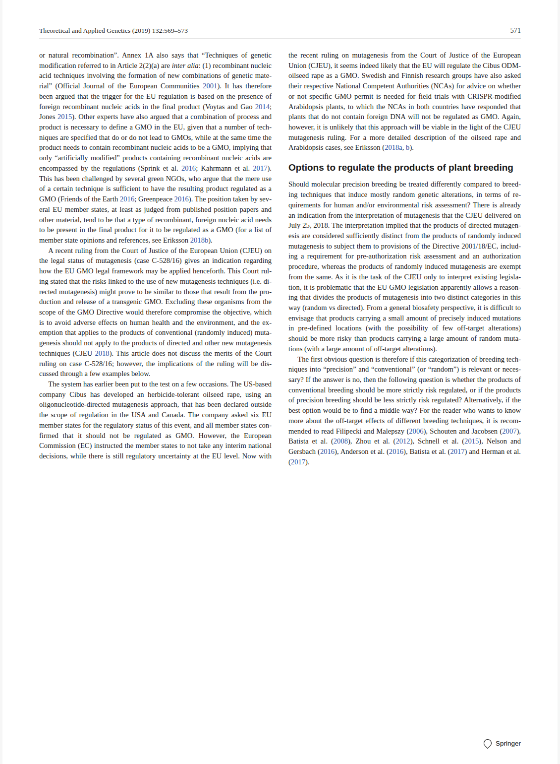Theoretical and Applied Genetics (2019) 132:569–573
571
or natural recombination”. Annex 1A also says that “Techniques of genetic modification referred to in Article 2(2)(a) are inter alia: (1) recombinant nucleic acid techniques involving the formation of new combinations of genetic material” (Official Journal of the European Communities 2001). It has therefore been argued that the trigger for the EU regulation is based on the presence of foreign recombinant nucleic acids in the final product (Voytas and Gao 2014; Jones 2015). Other experts have also argued that a combination of process and product is necessary to define a GMO in the EU, given that a number of techniques are specified that do or do not lead to GMOs, while at the same time the product needs to contain recombinant nucleic acids to be a GMO, implying that only “artificially modified” products containing recombinant nucleic acids are encompassed by the regulations (Sprink et al. 2016; Kahrmann et al. 2017). This has been challenged by several green NGOs, who argue that the mere use of a certain technique is sufficient to have the resulting product regulated as a GMO (Friends of the Earth 2016; Greenpeace 2016). The position taken by several EU member states, at least as judged from published position papers and other material, tend to be that a type of recombinant, foreign nucleic acid needs to be present in the final product for it to be regulated as a GMO (for a list of member state opinions and references, see Eriksson 2018b).
A recent ruling from the Court of Justice of the European Union (CJEU) on the legal status of mutagenesis (case C-528/16) gives an indication regarding how the EU GMO legal framework may be applied henceforth. This Court ruling stated that the risks linked to the use of new mutagenesis techniques (i.e. directed mutagenesis) might prove to be similar to those that result from the production and release of a transgenic GMO. Excluding these organisms from the scope of the GMO Directive would therefore compromise the objective, which is to avoid adverse effects on human health and the environment, and the exemption that applies to the products of conventional (randomly induced) mutagenesis should not apply to the products of directed and other new mutagenesis techniques (CJEU 2018). This article does not discuss the merits of the Court ruling on case C-528/16; however, the implications of the ruling will be discussed through a few examples below.
The system has earlier been put to the test on a few occasions. The US-based company Cibus has developed an herbicide-tolerant oilseed rape, using an oligonucleotide-directed mutagenesis approach, that has been declared outside the scope of regulation in the USA and Canada. The company asked six EU member states for the regulatory status of this event, and all member states confirmed that it should not be regulated as GMO. However, the European Commission (EC) instructed the member states to not take any interim national decisions, while there is still regulatory uncertainty at the EU level. Now with the recent ruling on mutagenesis from the Court of Justice of the European Union (CJEU), it seems indeed likely that the EU will regulate the Cibus ODM-oilseed rape as a GMO. Swedish and Finnish research groups have also asked their respective National Competent Authorities (NCAs) for advice on whether or not specific GMO permit is needed for field trials with CRISPR-modified Arabidopsis plants, to which the NCAs in both countries have responded that plants that do not contain foreign DNA will not be regulated as GMO. Again, however, it is unlikely that this approach will be viable in the light of the CJEU mutagenesis ruling. For a more detailed description of the oilseed rape and Arabidopsis cases, see Eriksson (2018a, b).
Options to regulate the products of plant breeding
Should molecular precision breeding be treated differently compared to breeding techniques that induce mostly random genetic alterations, in terms of requirements for human and/or environmental risk assessment? There is already an indication from the interpretation of mutagenesis that the CJEU delivered on July 25, 2018. The interpretation implied that the products of directed mutagenesis are considered sufficiently distinct from the products of randomly induced mutagenesis to subject them to provisions of the Directive 2001/18/EC, including a requirement for pre-authorization risk assessment and an authorization procedure, whereas the products of randomly induced mutagenesis are exempt from the same. As it is the task of the CJEU only to interpret existing legislation, it is problematic that the EU GMO legislation apparently allows a reasoning that divides the products of mutagenesis into two distinct categories in this way (random vs directed). From a general biosafety perspective, it is difficult to envisage that products carrying a small amount of precisely induced mutations in pre-defined locations (with the possibility of few off-target alterations) should be more risky than products carrying a large amount of random mutations (with a large amount of off-target alterations).
The first obvious question is therefore if this categorization of breeding techniques into “precision” and “conventional” (or “random”) is relevant or necessary? If the answer is no, then the following question is whether the products of conventional breeding should be more strictly risk regulated, or if the products of precision breeding should be less strictly risk regulated? Alternatively, if the best option would be to find a middle way? For the reader who wants to know more about the off-target effects of different breeding techniques, it is recommended to read Filipecki and Malepszy (2006), Schouten and Jacobsen (2007), Batista et al. (2008), Zhou et al. (2012), Schnell et al. (2015), Nelson and Gersbach (2016), Anderson et al. (2016), Batista et al. (2017) and Herman et al. (2017).
Springer